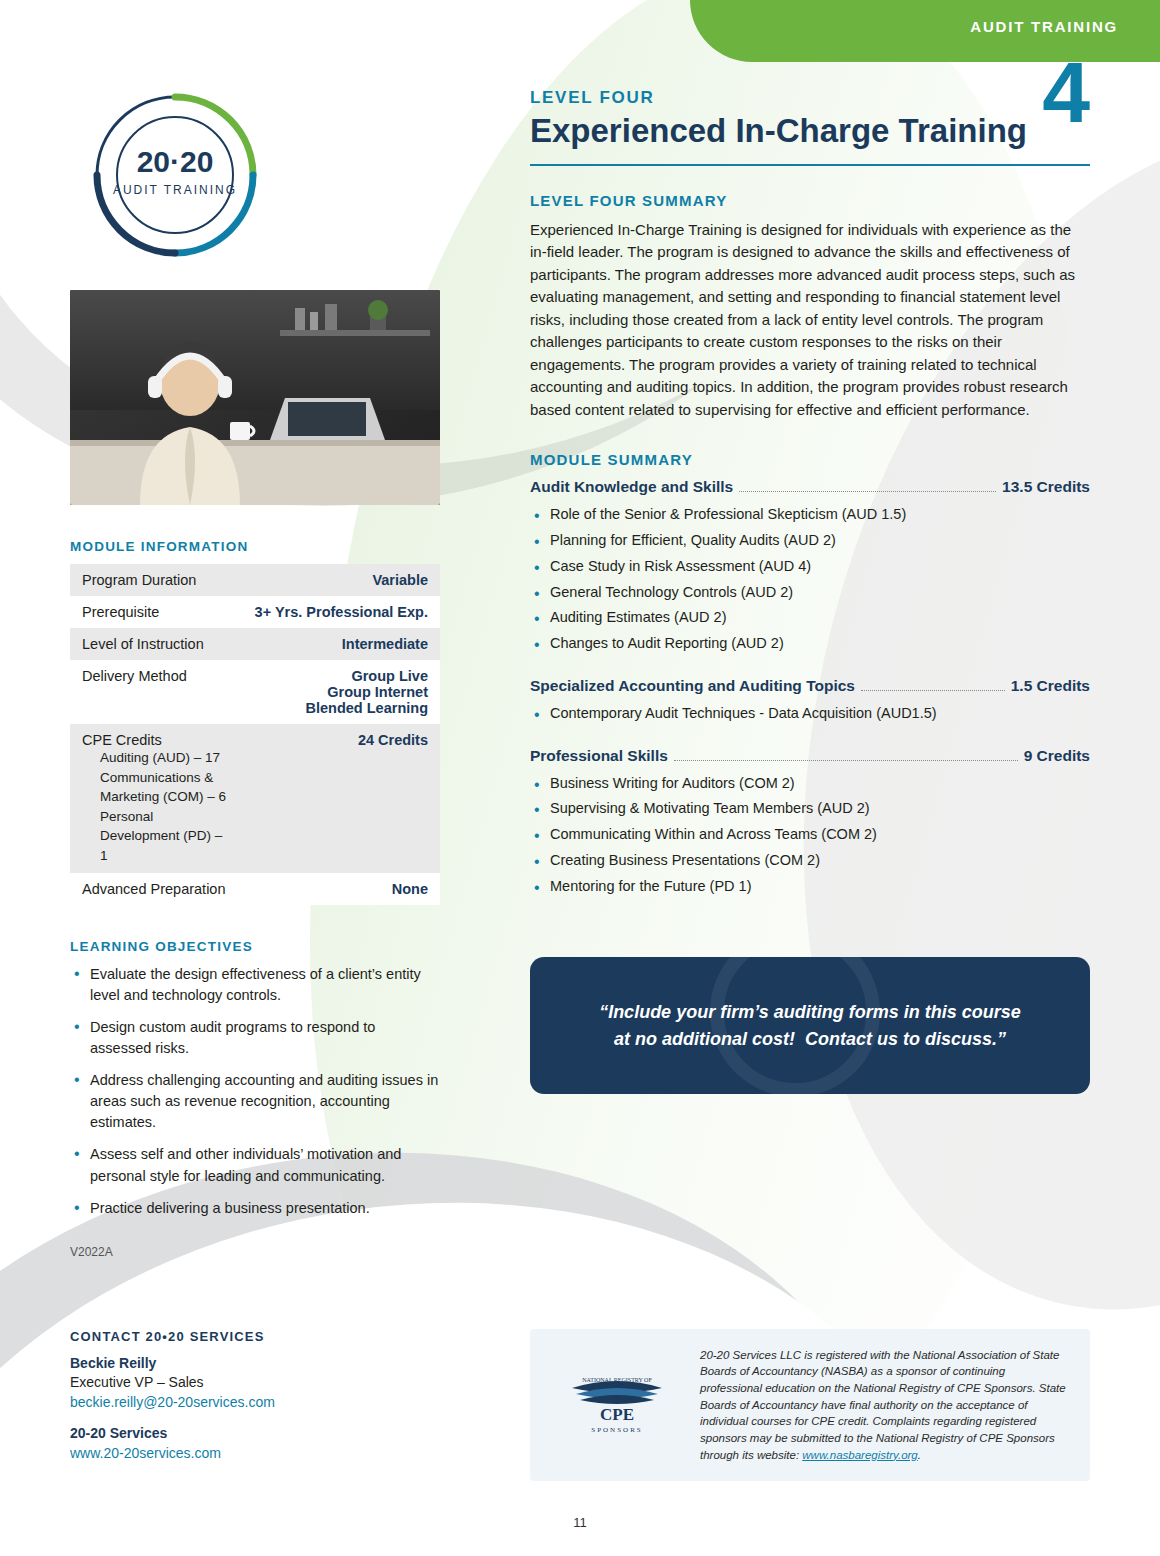AUDIT TRAINING
4
20·20 AUDIT TRAINING
MODULE INFORMATION
| Program Duration | Variable |
| Prerequisite | 3+ Yrs. Professional Exp. |
| Level of Instruction | Intermediate |
| Delivery Method | Group Live Group Internet Blended Learning |
| CPE Credits Auditing (AUD) – 17 Communications & Marketing (COM) – 6 Personal Development (PD) – 1 | 24 Credits |
| Advanced Preparation | None |
LEARNING OBJECTIVES
Evaluate the design effectiveness of a client’s entity level and technology controls.
Design custom audit programs to respond to assessed risks.
Address challenging accounting and auditing issues in areas such as revenue recognition, accounting estimates.
Assess self and other individuals’ motivation and personal style for leading and communicating.
Practice delivering a business presentation.
V2022A
LEVEL FOUR
Experienced In-Charge Training
LEVEL FOUR SUMMARY
Experienced In-Charge Training is designed for individuals with experience as the in-field leader. The program is designed to advance the skills and effectiveness of participants. The program addresses more advanced audit process steps, such as evaluating management, and setting and responding to financial statement level risks, including those created from a lack of entity level controls. The program challenges participants to create custom responses to the risks on their engagements. The program provides a variety of training related to technical accounting and auditing topics. In addition, the program provides robust research based content related to supervising for effective and efficient performance.
MODULE SUMMARY
Audit Knowledge and Skills 13.5 Credits
Role of the Senior & Professional Skepticism (AUD 1.5)
Planning for Efficient, Quality Audits (AUD 2)
Case Study in Risk Assessment (AUD 4)
General Technology Controls (AUD 2)
Auditing Estimates (AUD 2)
Changes to Audit Reporting (AUD 2)
Specialized Accounting and Auditing Topics 1.5 Credits
Contemporary Audit Techniques - Data Acquisition (AUD1.5)
Professional Skills 9 Credits
Business Writing for Auditors (COM 2)
Supervising & Motivating Team Members (AUD 2)
Communicating Within and Across Teams (COM 2)
Creating Business Presentations (COM 2)
Mentoring for the Future (PD 1)
“Include your firm’s auditing forms in this course
at no additional cost! Contact us to discuss.”
CONTACT 20•20 SERVICES
Beckie Reilly
Executive VP – Sales
beckie.reilly@20-20services.com
20-20 Services
www.20-20services.com
NATIONAL REGISTRY OF CPE SPONSORS
20-20 Services LLC is registered with the National Association of State Boards of Accountancy (NASBA) as a sponsor of continuing professional education on the National Registry of CPE Sponsors. State Boards of Accountancy have final authority on the acceptance of individual courses for CPE credit. Complaints regarding registered sponsors may be submitted to the National Registry of CPE Sponsors through its website: www.nasbaregistry.org.
11